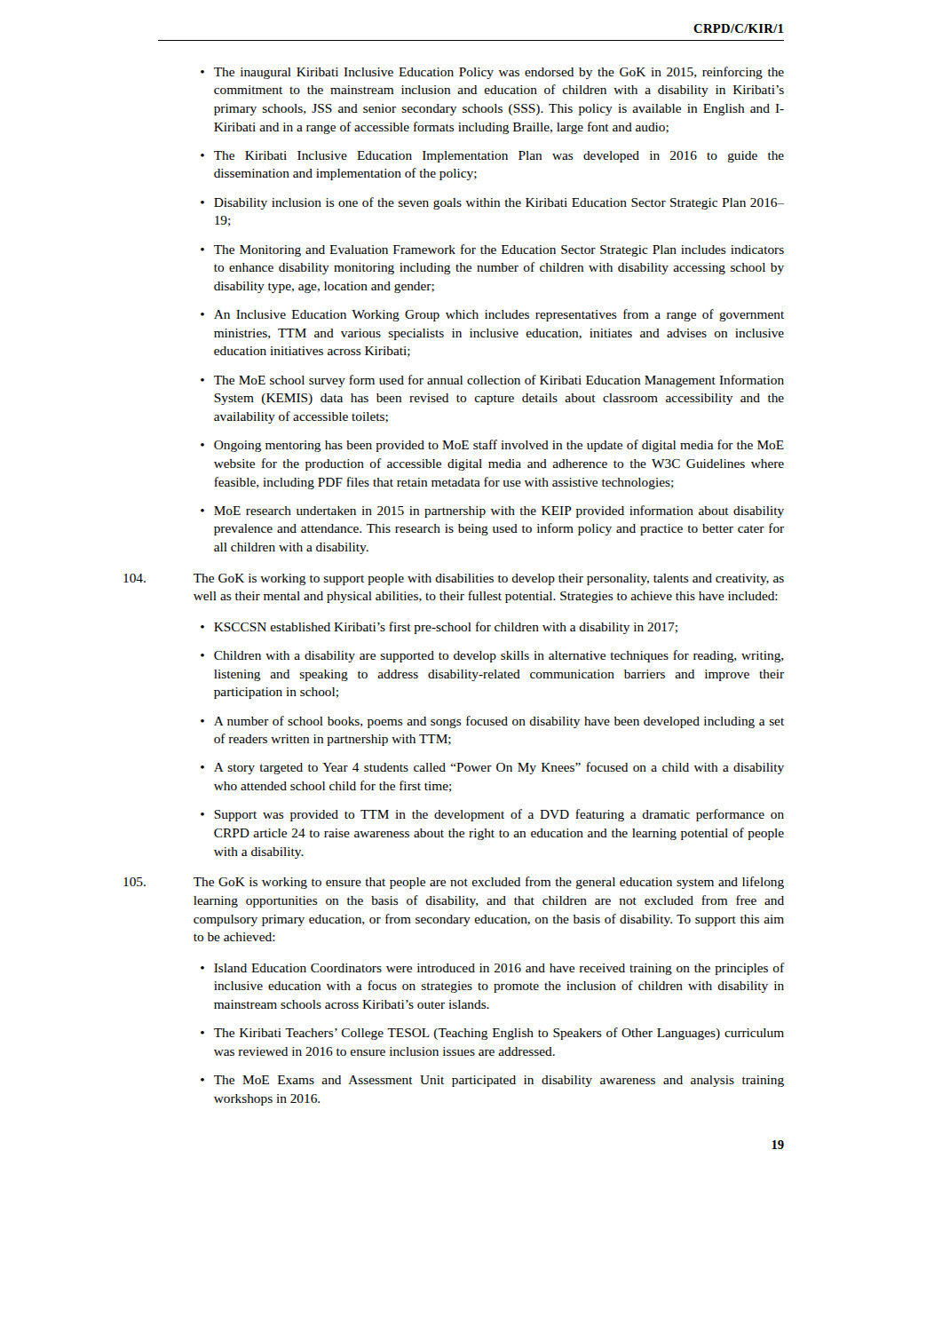CRPD/C/KIR/1
The inaugural Kiribati Inclusive Education Policy was endorsed by the GoK in 2015, reinforcing the commitment to the mainstream inclusion and education of children with a disability in Kiribati’s primary schools, JSS and senior secondary schools (SSS). This policy is available in English and I-Kiribati and in a range of accessible formats including Braille, large font and audio;
The Kiribati Inclusive Education Implementation Plan was developed in 2016 to guide the dissemination and implementation of the policy;
Disability inclusion is one of the seven goals within the Kiribati Education Sector Strategic Plan 2016–19;
The Monitoring and Evaluation Framework for the Education Sector Strategic Plan includes indicators to enhance disability monitoring including the number of children with disability accessing school by disability type, age, location and gender;
An Inclusive Education Working Group which includes representatives from a range of government ministries, TTM and various specialists in inclusive education, initiates and advises on inclusive education initiatives across Kiribati;
The MoE school survey form used for annual collection of Kiribati Education Management Information System (KEMIS) data has been revised to capture details about classroom accessibility and the availability of accessible toilets;
Ongoing mentoring has been provided to MoE staff involved in the update of digital media for the MoE website for the production of accessible digital media and adherence to the W3C Guidelines where feasible, including PDF files that retain metadata for use with assistive technologies;
MoE research undertaken in 2015 in partnership with the KEIP provided information about disability prevalence and attendance. This research is being used to inform policy and practice to better cater for all children with a disability.
104. The GoK is working to support people with disabilities to develop their personality, talents and creativity, as well as their mental and physical abilities, to their fullest potential. Strategies to achieve this have included:
KSCCSN established Kiribati’s first pre-school for children with a disability in 2017;
Children with a disability are supported to develop skills in alternative techniques for reading, writing, listening and speaking to address disability-related communication barriers and improve their participation in school;
A number of school books, poems and songs focused on disability have been developed including a set of readers written in partnership with TTM;
A story targeted to Year 4 students called “Power On My Knees” focused on a child with a disability who attended school child for the first time;
Support was provided to TTM in the development of a DVD featuring a dramatic performance on CRPD article 24 to raise awareness about the right to an education and the learning potential of people with a disability.
105. The GoK is working to ensure that people are not excluded from the general education system and lifelong learning opportunities on the basis of disability, and that children are not excluded from free and compulsory primary education, or from secondary education, on the basis of disability. To support this aim to be achieved:
Island Education Coordinators were introduced in 2016 and have received training on the principles of inclusive education with a focus on strategies to promote the inclusion of children with disability in mainstream schools across Kiribati’s outer islands.
The Kiribati Teachers’ College TESOL (Teaching English to Speakers of Other Languages) curriculum was reviewed in 2016 to ensure inclusion issues are addressed.
The MoE Exams and Assessment Unit participated in disability awareness and analysis training workshops in 2016.
19